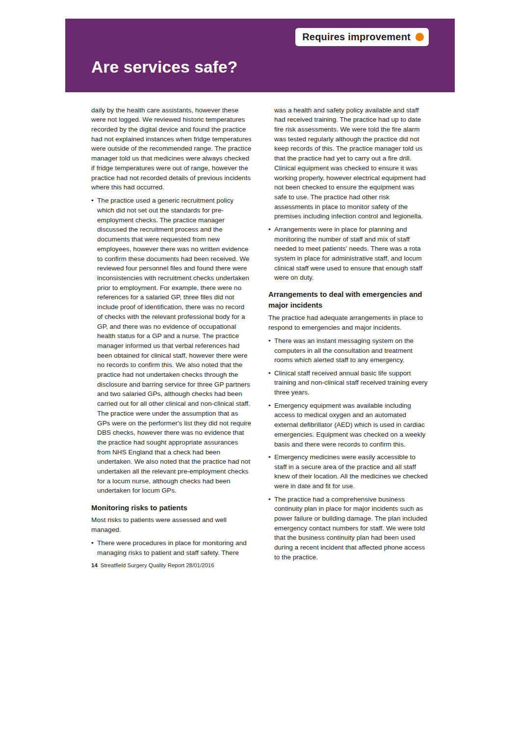Requires improvement
Are services safe?
daily by the health care assistants, however these were not logged. We reviewed historic temperatures recorded by the digital device and found the practice had not explained instances when fridge temperatures were outside of the recommended range. The practice manager told us that medicines were always checked if fridge temperatures were out of range, however the practice had not recorded details of previous incidents where this had occurred.
The practice used a generic recruitment policy which did not set out the standards for pre-employment checks. The practice manager discussed the recruitment process and the documents that were requested from new employees, however there was no written evidence to confirm these documents had been received. We reviewed four personnel files and found there were inconsistencies with recruitment checks undertaken prior to employment. For example, there were no references for a salaried GP, three files did not include proof of identification, there was no record of checks with the relevant professional body for a GP, and there was no evidence of occupational health status for a GP and a nurse. The practice manager informed us that verbal references had been obtained for clinical staff, however there were no records to confirm this. We also noted that the practice had not undertaken checks through the disclosure and barring service for three GP partners and two salaried GPs, although checks had been carried out for all other clinical and non-clinical staff. The practice were under the assumption that as GPs were on the performer's list they did not require DBS checks, however there was no evidence that the practice had sought appropriate assurances from NHS England that a check had been undertaken. We also noted that the practice had not undertaken all the relevant pre-employment checks for a locum nurse, although checks had been undertaken for locum GPs.
Monitoring risks to patients
Most risks to patients were assessed and well managed.
There were procedures in place for monitoring and managing risks to patient and staff safety. There was a health and safety policy available and staff had received training. The practice had up to date fire risk assessments. We were told the fire alarm was tested regularly although the practice did not keep records of this. The practice manager told us that the practice had yet to carry out a fire drill. Clinical equipment was checked to ensure it was working properly, however electrical equipment had not been checked to ensure the equipment was safe to use. The practice had other risk assessments in place to monitor safety of the premises including infection control and legionella.
Arrangements were in place for planning and monitoring the number of staff and mix of staff needed to meet patients' needs. There was a rota system in place for administrative staff, and locum clinical staff were used to ensure that enough staff were on duty.
Arrangements to deal with emergencies and major incidents
The practice had adequate arrangements in place to respond to emergencies and major incidents.
There was an instant messaging system on the computers in all the consultation and treatment rooms which alerted staff to any emergency.
Clinical staff received annual basic life support training and non-clinical staff received training every three years.
Emergency equipment was available including access to medical oxygen and an automated external defibrillator (AED) which is used in cardiac emergencies. Equipment was checked on a weekly basis and there were records to confirm this.
Emergency medicines were easily accessible to staff in a secure area of the practice and all staff knew of their location. All the medicines we checked were in date and fit for use.
The practice had a comprehensive business continuity plan in place for major incidents such as power failure or building damage. The plan included emergency contact numbers for staff. We were told that the business continuity plan had been used during a recent incident that affected phone access to the practice.
14 Streatfield Surgery Quality Report 28/01/2016